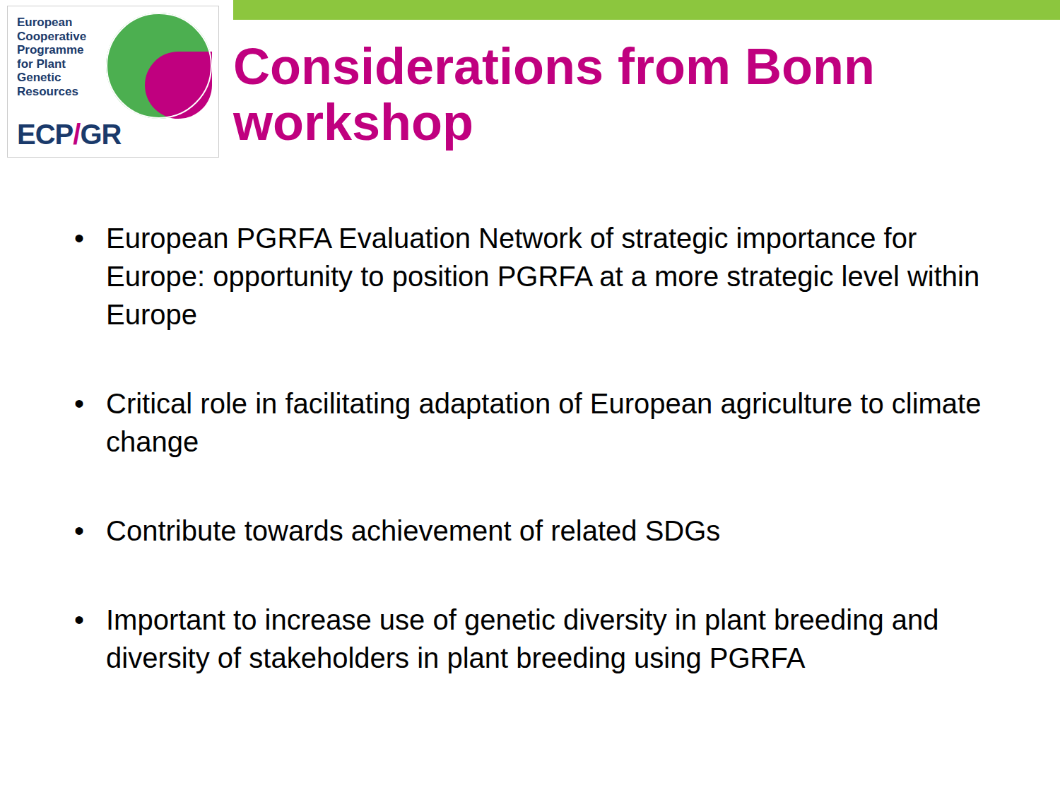European
Cooperative
Programme
for Plant
Genetic
Resources
ECP/GR
Considerations from Bonn workshop
European PGRFA Evaluation Network of strategic importance for Europe: opportunity to position PGRFA at a more strategic level within Europe
Critical role in facilitating adaptation of European agriculture to climate change
Contribute towards achievement of related SDGs
Important to increase use of genetic diversity in plant breeding and diversity of stakeholders in plant breeding using PGRFA